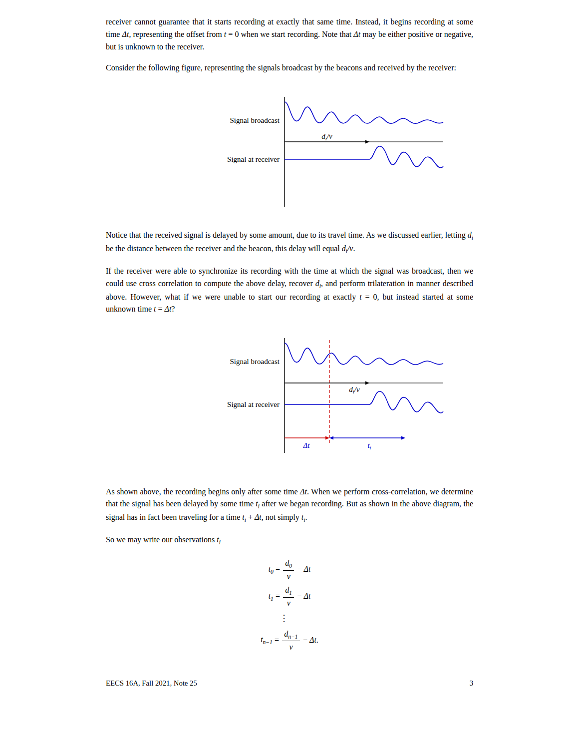receiver cannot guarantee that it starts recording at exactly that same time. Instead, it begins recording at some time Δt, representing the offset from t = 0 when we start recording. Note that Δt may be either positive or negative, but is unknown to the receiver.
Consider the following figure, representing the signals broadcast by the beacons and received by the receiver:
Signal broadcast di/v Signal at receiver
Notice that the received signal is delayed by some amount, due to its travel time. As we discussed earlier, letting di be the distance between the receiver and the beacon, this delay will equal di/v.
If the receiver were able to synchronize its recording with the time at which the signal was broadcast, then we could use cross correlation to compute the above delay, recover di, and perform trilateration in manner described above. However, what if we were unable to start our recording at exactly t = 0, but instead started at some unknown time t = Δt?
Signal broadcast di/v Signal at receiver Δt ti
As shown above, the recording begins only after some time Δt. When we perform cross-correlation, we determine that the signal has been delayed by some time ti after we began recording. But as shown in the above diagram, the signal has in fact been traveling for a time ti + Δt, not simply ti.
So we may write our observations ti
t0 = d0 v − Δt t1 = d1 v − Δt ⋮ tn−1 = dn−1 v − Δt.
EECS 16A, Fall 2021, Note 25 3